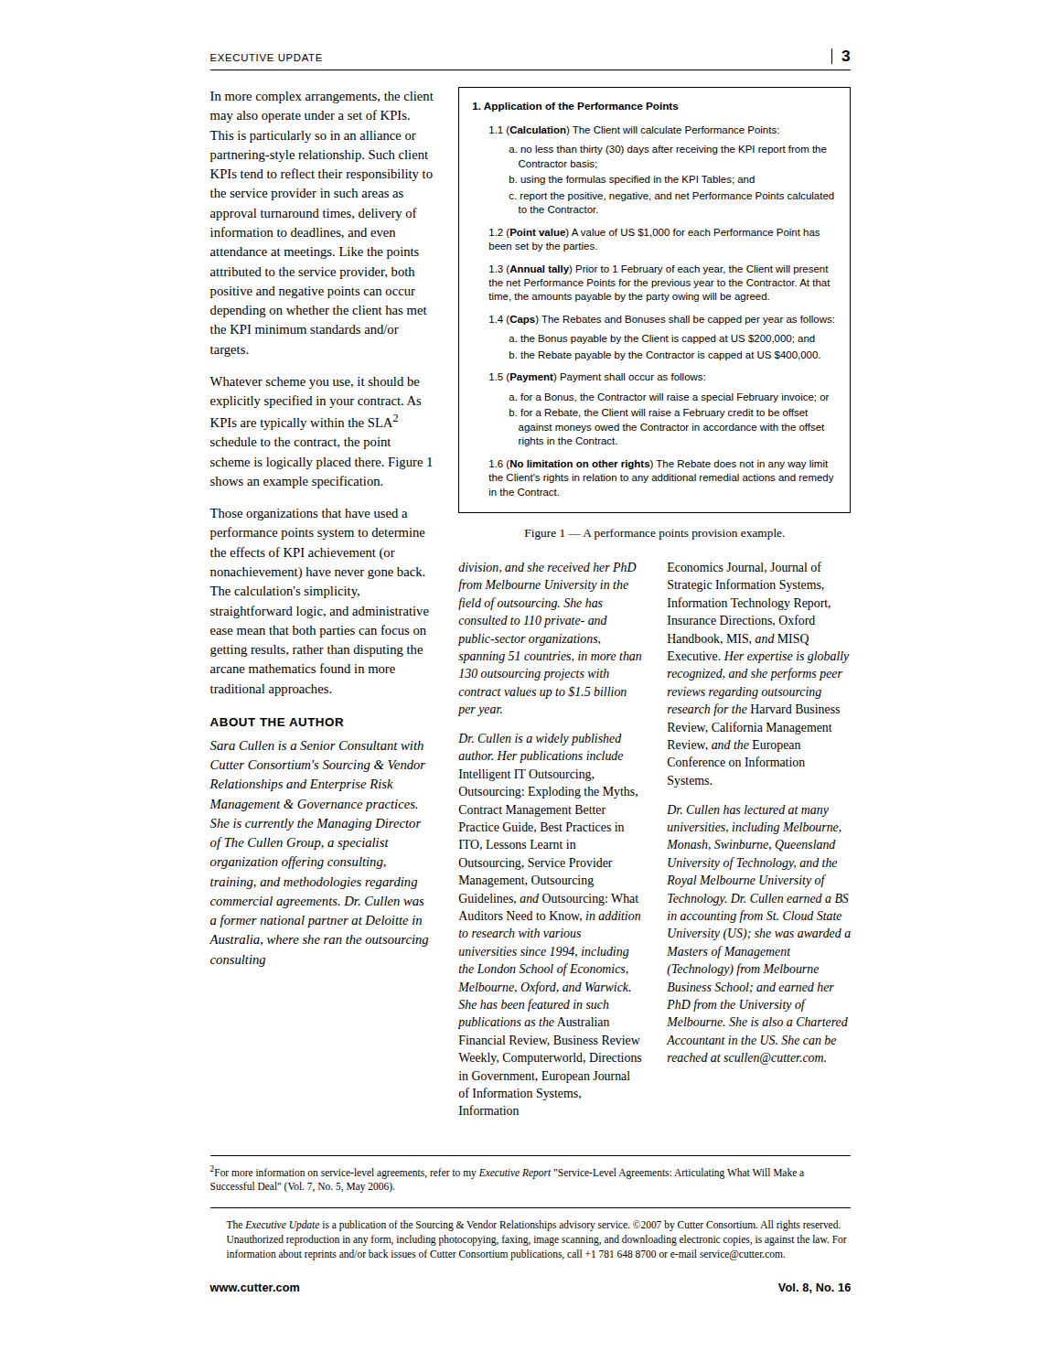Executive Update
3
In more complex arrangements, the client may also operate under a set of KPIs. This is particularly so in an alliance or partnering-style relationship. Such client KPIs tend to reflect their responsibility to the service provider in such areas as approval turnaround times, delivery of information to deadlines, and even attendance at meetings. Like the points attributed to the service provider, both positive and negative points can occur depending on whether the client has met the KPI minimum standards and/or targets.
Whatever scheme you use, it should be explicitly specified in your contract. As KPIs are typically within the SLA2 schedule to the contract, the point scheme is logically placed there. Figure 1 shows an example specification.
Those organizations that have used a performance points system to determine the effects of KPI achievement (or nonachievement) have never gone back. The calculation's simplicity, straightforward logic, and administrative ease mean that both parties can focus on getting results, rather than disputing the arcane mathematics found in more traditional approaches.
About the Author
Sara Cullen is a Senior Consultant with Cutter Consortium's Sourcing & Vendor Relationships and Enterprise Risk Management & Governance practices. She is currently the Managing Director of The Cullen Group, a specialist organization offering consulting, training, and methodologies regarding commercial agreements. Dr. Cullen was a former national partner at Deloitte in Australia, where she ran the outsourcing consulting
1. Application of the Performance Points
1.1 (Calculation) The Client will calculate Performance Points:
a. no less than thirty (30) days after receiving the KPI report from the Contractor basis;
b. using the formulas specified in the KPI Tables; and
c. report the positive, negative, and net Performance Points calculated to the Contractor.
1.2 (Point value) A value of US $1,000 for each Performance Point has been set by the parties.
1.3 (Annual tally) Prior to 1 February of each year, the Client will present the net Performance Points for the previous year to the Contractor. At that time, the amounts payable by the party owing will be agreed.
1.4 (Caps) The Rebates and Bonuses shall be capped per year as follows:
a. the Bonus payable by the Client is capped at US $200,000; and
b. the Rebate payable by the Contractor is capped at US $400,000.
1.5 (Payment) Payment shall occur as follows:
a. for a Bonus, the Contractor will raise a special February invoice; or
b. for a Rebate, the Client will raise a February credit to be offset against moneys owed the Contractor in accordance with the offset rights in the Contract.
1.6 (No limitation on other rights) The Rebate does not in any way limit the Client's rights in relation to any additional remedial actions and remedy in the Contract.
Figure 1 — A performance points provision example.
division, and she received her PhD from Melbourne University in the field of outsourcing. She has consulted to 110 private- and public-sector organizations, spanning 51 countries, in more than 130 outsourcing projects with contract values up to $1.5 billion per year.
Dr. Cullen is a widely published author. Her publications include Intelligent IT Outsourcing, Outsourcing: Exploding the Myths, Contract Management Better Practice Guide, Best Practices in ITO, Lessons Learnt in Outsourcing, Service Provider Management, Outsourcing Guidelines, and Outsourcing: What Auditors Need to Know, in addition to research with various universities since 1994, including the London School of Economics, Melbourne, Oxford, and Warwick. She has been featured in such publications as the Australian Financial Review, Business Review Weekly, Computerworld, Directions in Government, European Journal of Information Systems, Information
Economics Journal, Journal of Strategic Information Systems, Information Technology Report, Insurance Directions, Oxford Handbook, MIS, and MISQ Executive. Her expertise is globally recognized, and she performs peer reviews regarding outsourcing research for the Harvard Business Review, California Management Review, and the European Conference on Information Systems.
Dr. Cullen has lectured at many universities, including Melbourne, Monash, Swinburne, Queensland University of Technology, and the Royal Melbourne University of Technology. Dr. Cullen earned a BS in accounting from St. Cloud State University (US); she was awarded a Masters of Management (Technology) from Melbourne Business School; and earned her PhD from the University of Melbourne. She is also a Chartered Accountant in the US. She can be reached at scullen@cutter.com.
2For more information on service-level agreements, refer to my Executive Report "Service-Level Agreements: Articulating What Will Make a Successful Deal" (Vol. 7, No. 5, May 2006).
The Executive Update is a publication of the Sourcing & Vendor Relationships advisory service. ©2007 by Cutter Consortium. All rights reserved. Unauthorized reproduction in any form, including photocopying, faxing, image scanning, and downloading electronic copies, is against the law. For information about reprints and/or back issues of Cutter Consortium publications, call +1 781 648 8700 or e-mail service@cutter.com.
www.cutter.com
Vol. 8, No. 16